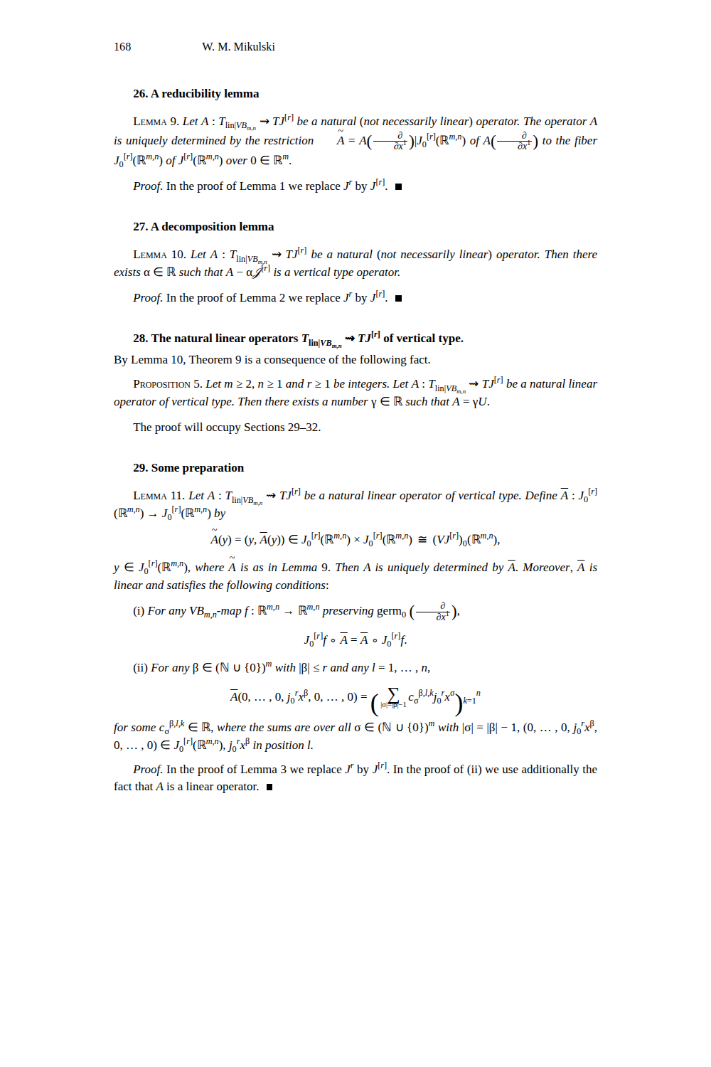168 W. M. Mikulski
26. A reducibility lemma
Lemma 9. Let A : Tlin|VBm,n ⇝ TJ[r] be a natural (not necessarily linear) operator. The operator A is uniquely determined by the restriction ~A = A(∂∂x1)|J0[r](ℝm,n) of A(∂∂x1) to the fiber J0[r](ℝm,n) of J[r](ℝm,n) over 0 ∈ ℝm.
Proof. In the proof of Lemma 1 we replace Jr by J[r].
27. A decomposition lemma
Lemma 10. Let A : Tlin|VBm,n ⇝ TJ[r] be a natural (not necessarily linear) operator. Then there exists α ∈ ℝ such that A − α𝒥[r] is a vertical type operator.
Proof. In the proof of Lemma 2 we replace Jr by J[r].
28. The natural linear operators Tlin|VBm,n ⇝ TJ[r] of vertical type.
By Lemma 10, Theorem 9 is a consequence of the following fact.
Proposition 5. Let m ≥ 2, n ≥ 1 and r ≥ 1 be integers. Let A : Tlin|VBm,n ⇝ TJ[r] be a natural linear operator of vertical type. Then there exists a number γ ∈ ℝ such that A = γU.
The proof will occupy Sections 29–32.
29. Some preparation
Lemma 11. Let A : Tlin|VBm,n ⇝ TJ[r] be a natural linear operator of vertical type. Define A : J0[r](ℝm,n) → J0[r](ℝm,n) by
~A(y) = (y, A(y)) ∈ J0[r](ℝm,n) × J0[r](ℝm,n) ≅ (VJ[r])0(ℝm,n),
y ∈ J0[r](ℝm,n), where ~A is as in Lemma 9. Then A is uniquely determined by A. Moreover, A is linear and satisfies the following conditions:
(i) For any VBm,n-map f : ℝm,n → ℝm,n preserving germ0 (∂∂x1),
J0[r]f ∘ A = A ∘ J0[r]f.
(ii) For any β ∈ (ℕ ∪ {0})m with |β| ≤ r and any l = 1, … , n,
A(0, … , 0, j0rxβ, 0, … , 0) = (∑|σ|=|β|−1 cσβ,l,kj0rxσ)k=1n
for some cσβ,l,k ∈ ℝ, where the sums are over all σ ∈ (ℕ ∪ {0})m with |σ| = |β| − 1, (0, … , 0, j0rxβ, 0, … , 0) ∈ J0[r](ℝm,n), j0rxβ in position l.
Proof. In the proof of Lemma 3 we replace Jr by J[r]. In the proof of (ii) we use additionally the fact that A is a linear operator.